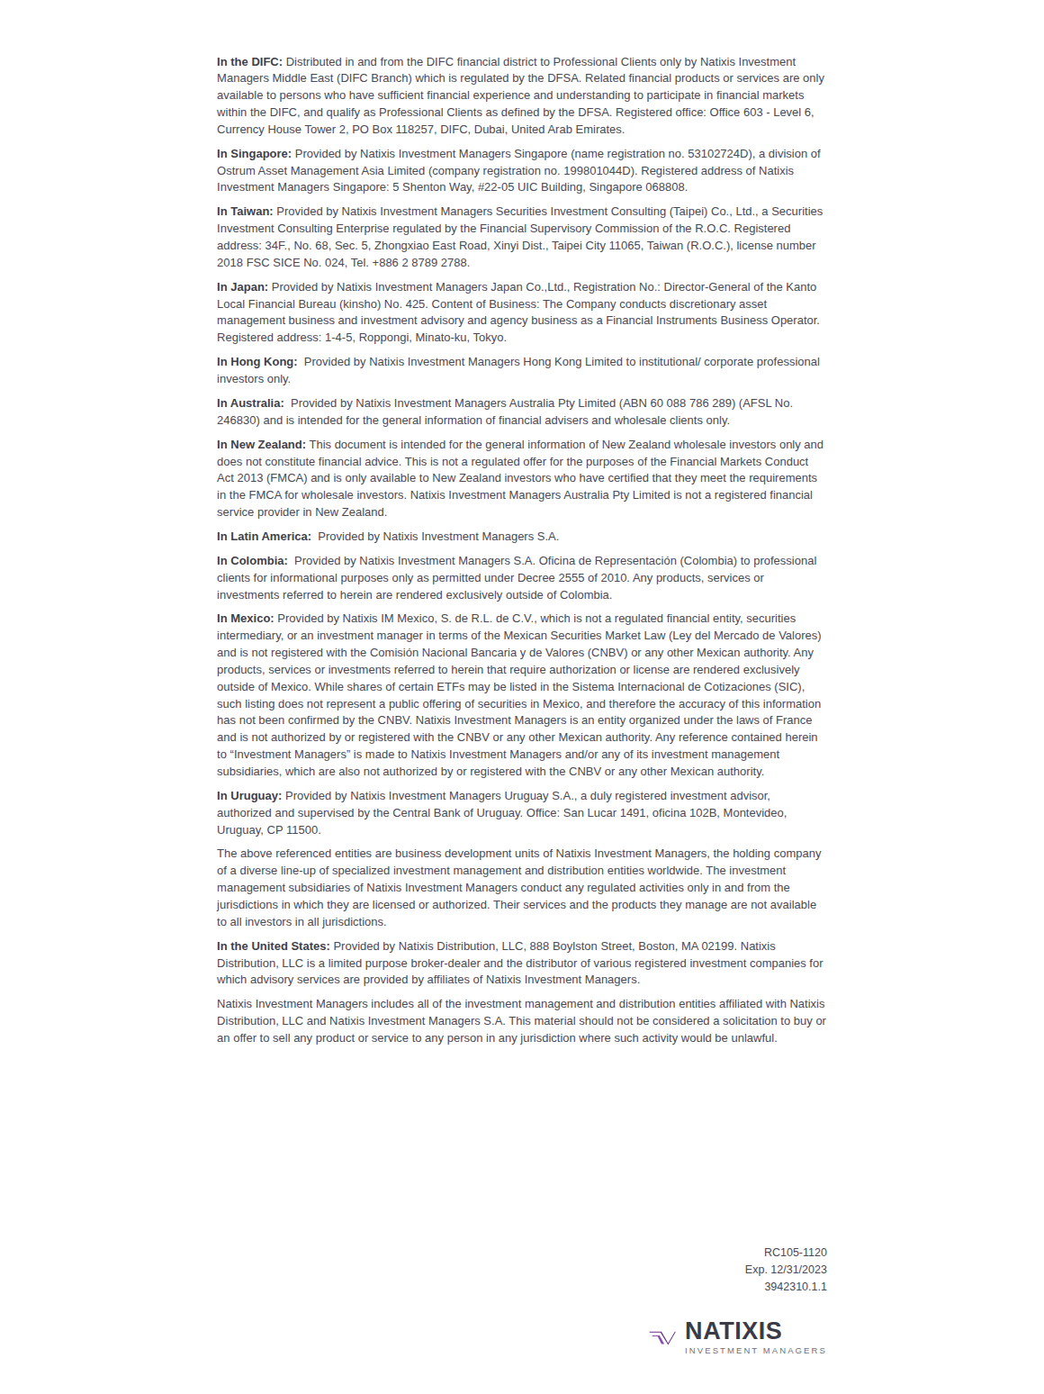In the DIFC: Distributed in and from the DIFC financial district to Professional Clients only by Natixis Investment Managers Middle East (DIFC Branch) which is regulated by the DFSA. Related financial products or services are only available to persons who have sufficient financial experience and understanding to participate in financial markets within the DIFC, and qualify as Professional Clients as defined by the DFSA. Registered office: Office 603 - Level 6, Currency House Tower 2, PO Box 118257, DIFC, Dubai, United Arab Emirates.
In Singapore: Provided by Natixis Investment Managers Singapore (name registration no. 53102724D), a division of Ostrum Asset Management Asia Limited (company registration no. 199801044D). Registered address of Natixis Investment Managers Singapore: 5 Shenton Way, #22-05 UIC Building, Singapore 068808.
In Taiwan: Provided by Natixis Investment Managers Securities Investment Consulting (Taipei) Co., Ltd., a Securities Investment Consulting Enterprise regulated by the Financial Supervisory Commission of the R.O.C. Registered address: 34F., No. 68, Sec. 5, Zhongxiao East Road, Xinyi Dist., Taipei City 11065, Taiwan (R.O.C.), license number 2018 FSC SICE No. 024, Tel. +886 2 8789 2788.
In Japan: Provided by Natixis Investment Managers Japan Co.,Ltd., Registration No.: Director-General of the Kanto Local Financial Bureau (kinsho) No. 425. Content of Business: The Company conducts discretionary asset management business and investment advisory and agency business as a Financial Instruments Business Operator. Registered address: 1-4-5, Roppongi, Minato-ku, Tokyo.
In Hong Kong: Provided by Natixis Investment Managers Hong Kong Limited to institutional/ corporate professional investors only.
In Australia: Provided by Natixis Investment Managers Australia Pty Limited (ABN 60 088 786 289) (AFSL No. 246830) and is intended for the general information of financial advisers and wholesale clients only.
In New Zealand: This document is intended for the general information of New Zealand wholesale investors only and does not constitute financial advice. This is not a regulated offer for the purposes of the Financial Markets Conduct Act 2013 (FMCA) and is only available to New Zealand investors who have certified that they meet the requirements in the FMCA for wholesale investors. Natixis Investment Managers Australia Pty Limited is not a registered financial service provider in New Zealand.
In Latin America: Provided by Natixis Investment Managers S.A.
In Colombia: Provided by Natixis Investment Managers S.A. Oficina de Representación (Colombia) to professional clients for informational purposes only as permitted under Decree 2555 of 2010. Any products, services or investments referred to herein are rendered exclusively outside of Colombia.
In Mexico: Provided by Natixis IM Mexico, S. de R.L. de C.V., which is not a regulated financial entity, securities intermediary, or an investment manager in terms of the Mexican Securities Market Law (Ley del Mercado de Valores) and is not registered with the Comisión Nacional Bancaria y de Valores (CNBV) or any other Mexican authority. Any products, services or investments referred to herein that require authorization or license are rendered exclusively outside of Mexico. While shares of certain ETFs may be listed in the Sistema Internacional de Cotizaciones (SIC), such listing does not represent a public offering of securities in Mexico, and therefore the accuracy of this information has not been confirmed by the CNBV. Natixis Investment Managers is an entity organized under the laws of France and is not authorized by or registered with the CNBV or any other Mexican authority. Any reference contained herein to “Investment Managers” is made to Natixis Investment Managers and/or any of its investment management subsidiaries, which are also not authorized by or registered with the CNBV or any other Mexican authority.
In Uruguay: Provided by Natixis Investment Managers Uruguay S.A., a duly registered investment advisor, authorized and supervised by the Central Bank of Uruguay. Office: San Lucar 1491, oficina 102B, Montevideo, Uruguay, CP 11500.
The above referenced entities are business development units of Natixis Investment Managers, the holding company of a diverse line-up of specialized investment management and distribution entities worldwide. The investment management subsidiaries of Natixis Investment Managers conduct any regulated activities only in and from the jurisdictions in which they are licensed or authorized. Their services and the products they manage are not available to all investors in all jurisdictions.
In the United States: Provided by Natixis Distribution, LLC, 888 Boylston Street, Boston, MA 02199. Natixis Distribution, LLC is a limited purpose broker-dealer and the distributor of various registered investment companies for which advisory services are provided by affiliates of Natixis Investment Managers.
Natixis Investment Managers includes all of the investment management and distribution entities affiliated with Natixis Distribution, LLC and Natixis Investment Managers S.A. This material should not be considered a solicitation to buy or an offer to sell any product or service to any person in any jurisdiction where such activity would be unlawful.
RC105-1120
Exp. 12/31/2023
3942310.1.1
NATIXIS INVESTMENT MANAGERS